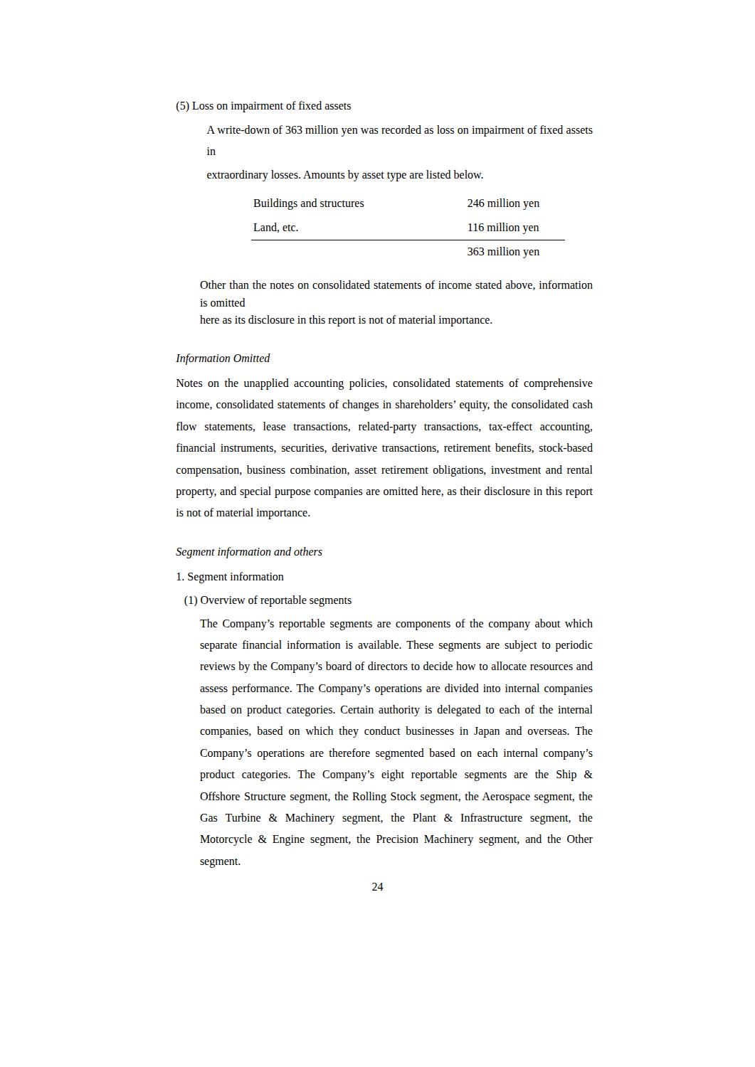(5) Loss on impairment of fixed assets
A write-down of 363 million yen was recorded as loss on impairment of fixed assets in
extraordinary losses. Amounts by asset type are listed below.
| Buildings and structures | 246 million yen |
| Land, etc. | 116 million yen |
| | 363 million yen |
Other than the notes on consolidated statements of income stated above, information is omitted
here as its disclosure in this report is not of material importance.
Information Omitted
Notes on the unapplied accounting policies, consolidated statements of comprehensive income, consolidated statements of changes in shareholders’ equity, the consolidated cash flow statements, lease transactions, related-party transactions, tax-effect accounting, financial instruments, securities, derivative transactions, retirement benefits, stock-based compensation, business combination, asset retirement obligations, investment and rental property, and special purpose companies are omitted here, as their disclosure in this report is not of material importance.
Segment information and others
1. Segment information
(1) Overview of reportable segments
The Company’s reportable segments are components of the company about which separate financial information is available. These segments are subject to periodic reviews by the Company’s board of directors to decide how to allocate resources and assess performance. The Company’s operations are divided into internal companies based on product categories. Certain authority is delegated to each of the internal companies, based on which they conduct businesses in Japan and overseas. The Company’s operations are therefore segmented based on each internal company’s product categories. The Company’s eight reportable segments are the Ship & Offshore Structure segment, the Rolling Stock segment, the Aerospace segment, the Gas Turbine & Machinery segment, the Plant & Infrastructure segment, the Motorcycle & Engine segment, the Precision Machinery segment, and the Other segment.
24